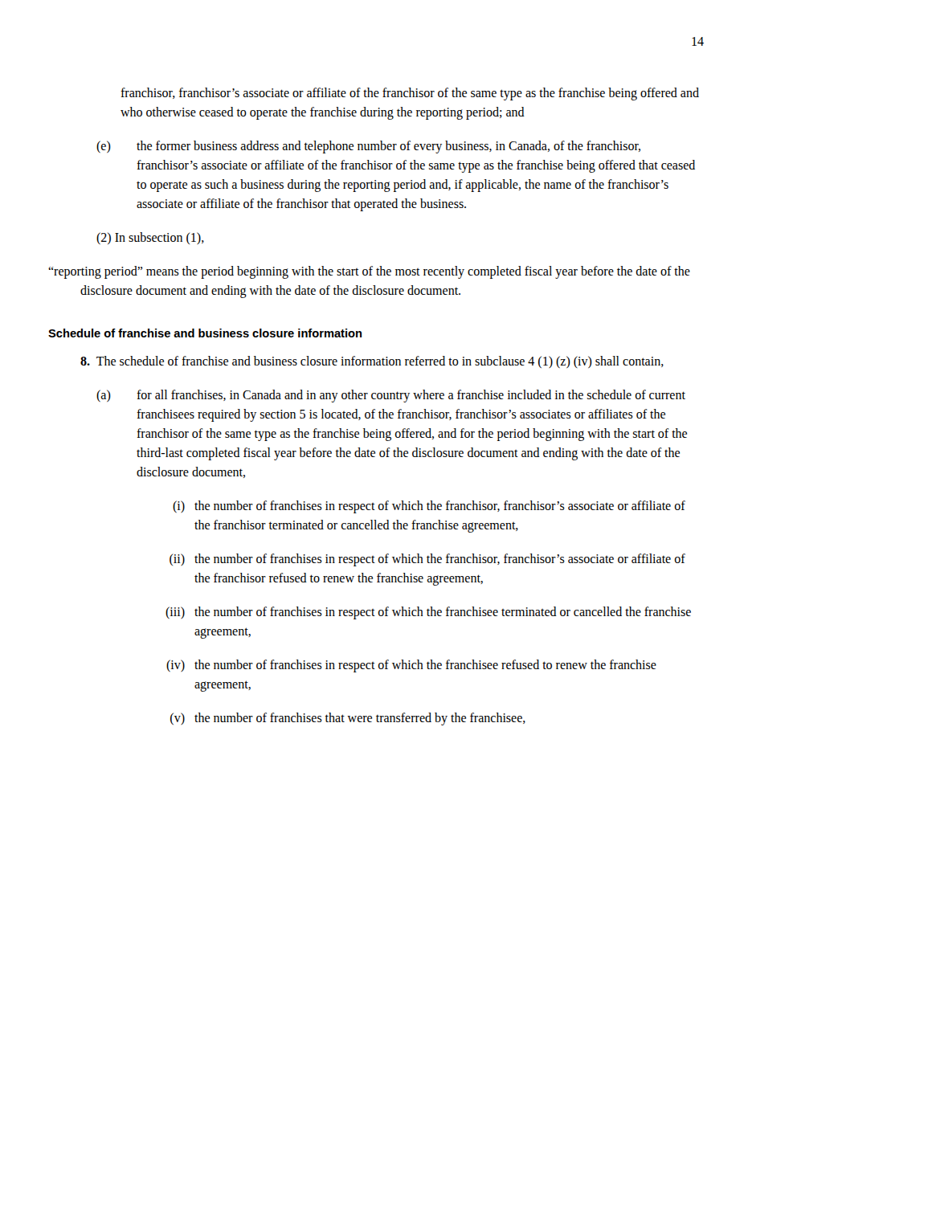14
franchisor, franchisor’s associate or affiliate of the franchisor of the same type as the franchise being offered and who otherwise ceased to operate the franchise during the reporting period; and
(e)
the former business address and telephone number of every business, in Canada, of the franchisor, franchisor’s associate or affiliate of the franchisor of the same type as the franchise being offered that ceased to operate as such a business during the reporting period and, if applicable, the name of the franchisor’s associate or affiliate of the franchisor that operated the business.
(2) In subsection (1),
“reporting period” means the period beginning with the start of the most recently completed fiscal year before the date of the disclosure document and ending with the date of the disclosure document.
Schedule of franchise and business closure information
8. The schedule of franchise and business closure information referred to in subclause 4 (1) (z) (iv) shall contain,
(a)
for all franchises, in Canada and in any other country where a franchise included in the schedule of current franchisees required by section 5 is located, of the franchisor, franchisor’s associates or affiliates of the franchisor of the same type as the franchise being offered, and for the period beginning with the start of the third-last completed fiscal year before the date of the disclosure document and ending with the date of the disclosure document,
(i)
the number of franchises in respect of which the franchisor, franchisor’s associate or affiliate of the franchisor terminated or cancelled the franchise agreement,
(ii)
the number of franchises in respect of which the franchisor, franchisor’s associate or affiliate of the franchisor refused to renew the franchise agreement,
(iii)
the number of franchises in respect of which the franchisee terminated or cancelled the franchise agreement,
(iv)
the number of franchises in respect of which the franchisee refused to renew the franchise agreement,
(v)
the number of franchises that were transferred by the franchisee,